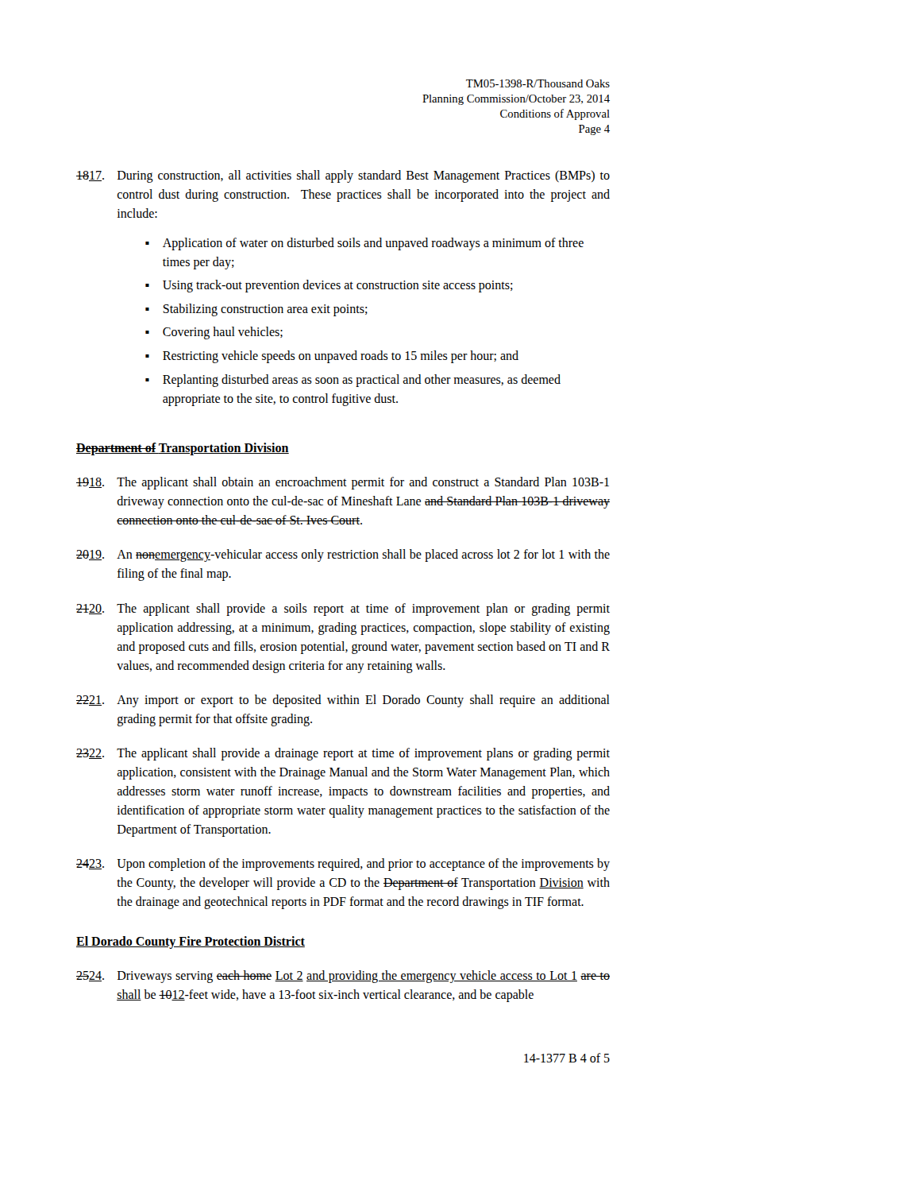TM05-1398-R/Thousand Oaks
Planning Commission/October 23, 2014
Conditions of Approval
Page 4
1817.
During construction, all activities shall apply standard Best Management Practices (BMPs) to control dust during construction. These practices shall be incorporated into the project and include:
Application of water on disturbed soils and unpaved roadways a minimum of three times per day;
Using track-out prevention devices at construction site access points;
Stabilizing construction area exit points;
Covering haul vehicles;
Restricting vehicle speeds on unpaved roads to 15 miles per hour; and
Replanting disturbed areas as soon as practical and other measures, as deemed appropriate to the site, to control fugitive dust.
Department of Transportation Division
1918.
The applicant shall obtain an encroachment permit for and construct a Standard Plan 103B-1 driveway connection onto the cul-de-sac of Mineshaft Lane and Standard Plan 103B-1 driveway connection onto the cul-de-sac of St. Ives Court.
2019.
An nonemergency-vehicular access only restriction shall be placed across lot 2 for lot 1 with the filing of the final map.
2120.
The applicant shall provide a soils report at time of improvement plan or grading permit application addressing, at a minimum, grading practices, compaction, slope stability of existing and proposed cuts and fills, erosion potential, ground water, pavement section based on TI and R values, and recommended design criteria for any retaining walls.
2221.
Any import or export to be deposited within El Dorado County shall require an additional grading permit for that offsite grading.
2322.
The applicant shall provide a drainage report at time of improvement plans or grading permit application, consistent with the Drainage Manual and the Storm Water Management Plan, which addresses storm water runoff increase, impacts to downstream facilities and properties, and identification of appropriate storm water quality management practices to the satisfaction of the Department of Transportation.
2423.
Upon completion of the improvements required, and prior to acceptance of the improvements by the County, the developer will provide a CD to the Department of Transportation Division with the drainage and geotechnical reports in PDF format and the record drawings in TIF format.
El Dorado County Fire Protection District
2524.
Driveways serving each home Lot 2 and providing the emergency vehicle access to Lot 1 are to shall be 1012-feet wide, have a 13-foot six-inch vertical clearance, and be capable
14-1377 B 4 of 5